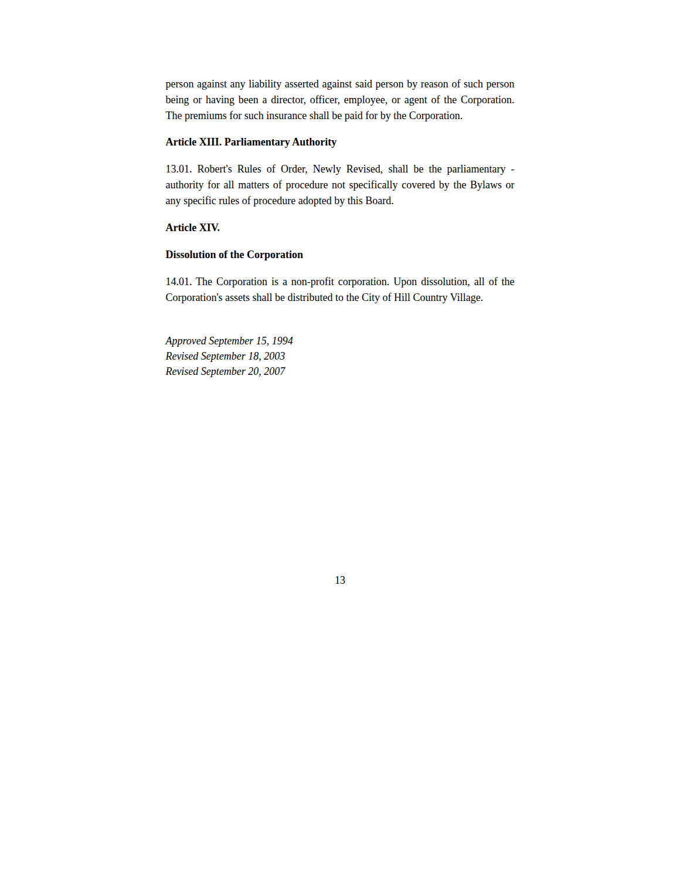person against any liability asserted against said person by reason of such person being or having been a director, officer, employee, or agent of the Corporation. The premiums for such insurance shall be paid for by the Corporation.
Article XIII. Parliamentary Authority
13.01. Robert's Rules of Order, Newly Revised, shall be the parliamentary - authority for all matters of procedure not specifically covered by the Bylaws or any specific rules of procedure adopted by this Board.
Article XIV.
Dissolution of the Corporation
14.01. The Corporation is a non-profit corporation. Upon dissolution, all of the Corporation's assets shall be distributed to the City of Hill Country Village.
Approved September 15, 1994 Revised September 18, 2003 Revised September 20, 2007
13